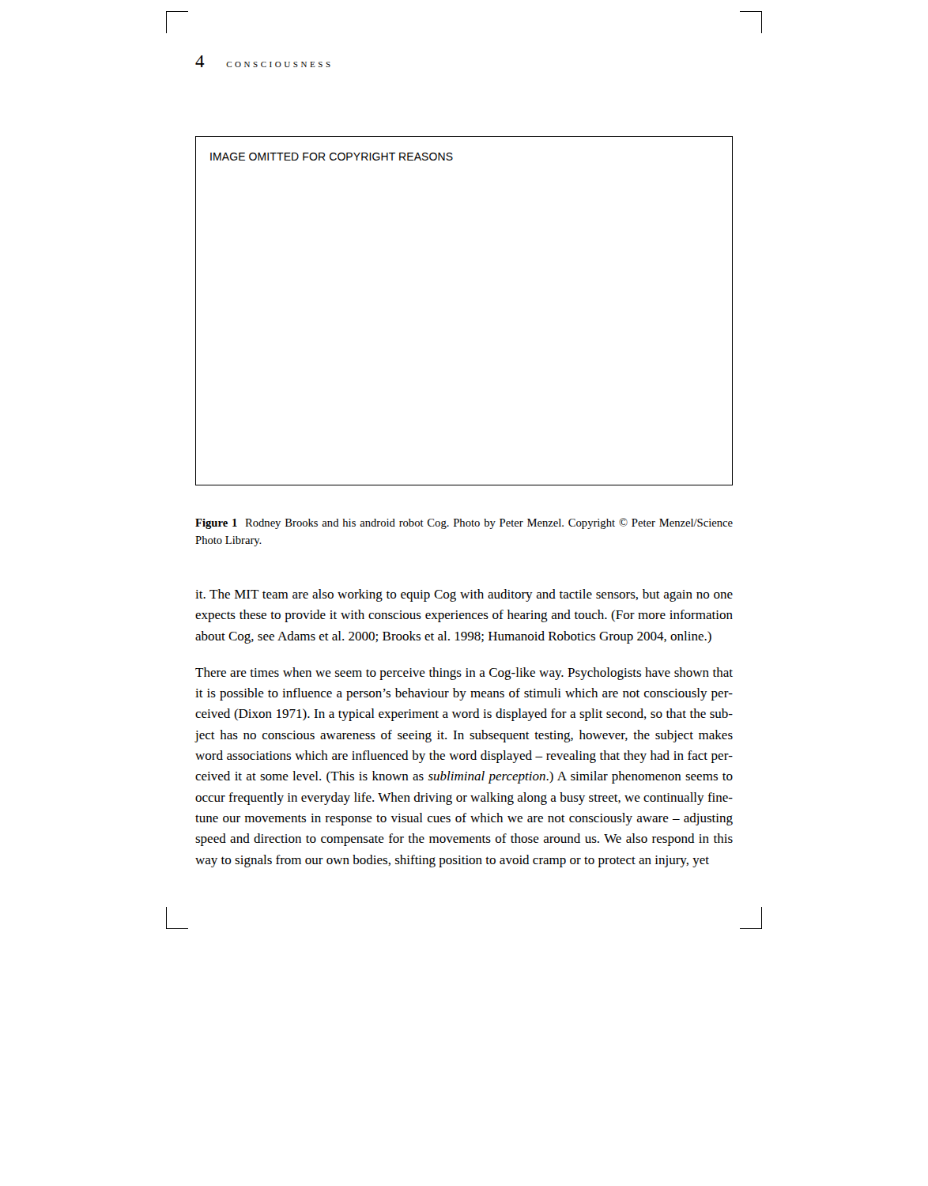4 Consciousness
IMAGE OMITTED FOR COPYRIGHT REASONS
Figure 1 Rodney Brooks and his android robot Cog. Photo by Peter Menzel. Copyright © Peter Menzel/Science Photo Library.
it. The MIT team are also working to equip Cog with auditory and tactile sensors, but again no one expects these to provide it with conscious experiences of hearing and touch. (For more information about Cog, see Adams et al. 2000; Brooks et al. 1998; Humanoid Robotics Group 2004, online.)
There are times when we seem to perceive things in a Cog-like way. Psychologists have shown that it is possible to influence a person’s behaviour by means of stimuli which are not consciously perceived (Dixon 1971). In a typical experiment a word is displayed for a split second, so that the subject has no conscious awareness of seeing it. In subsequent testing, however, the subject makes word associations which are influenced by the word displayed – revealing that they had in fact perceived it at some level. (This is known as subliminal perception.) A similar phenomenon seems to occur frequently in everyday life. When driving or walking along a busy street, we continually fine-tune our movements in response to visual cues of which we are not consciously aware – adjusting speed and direction to compensate for the movements of those around us. We also respond in this way to signals from our own bodies, shifting position to avoid cramp or to protect an injury, yet